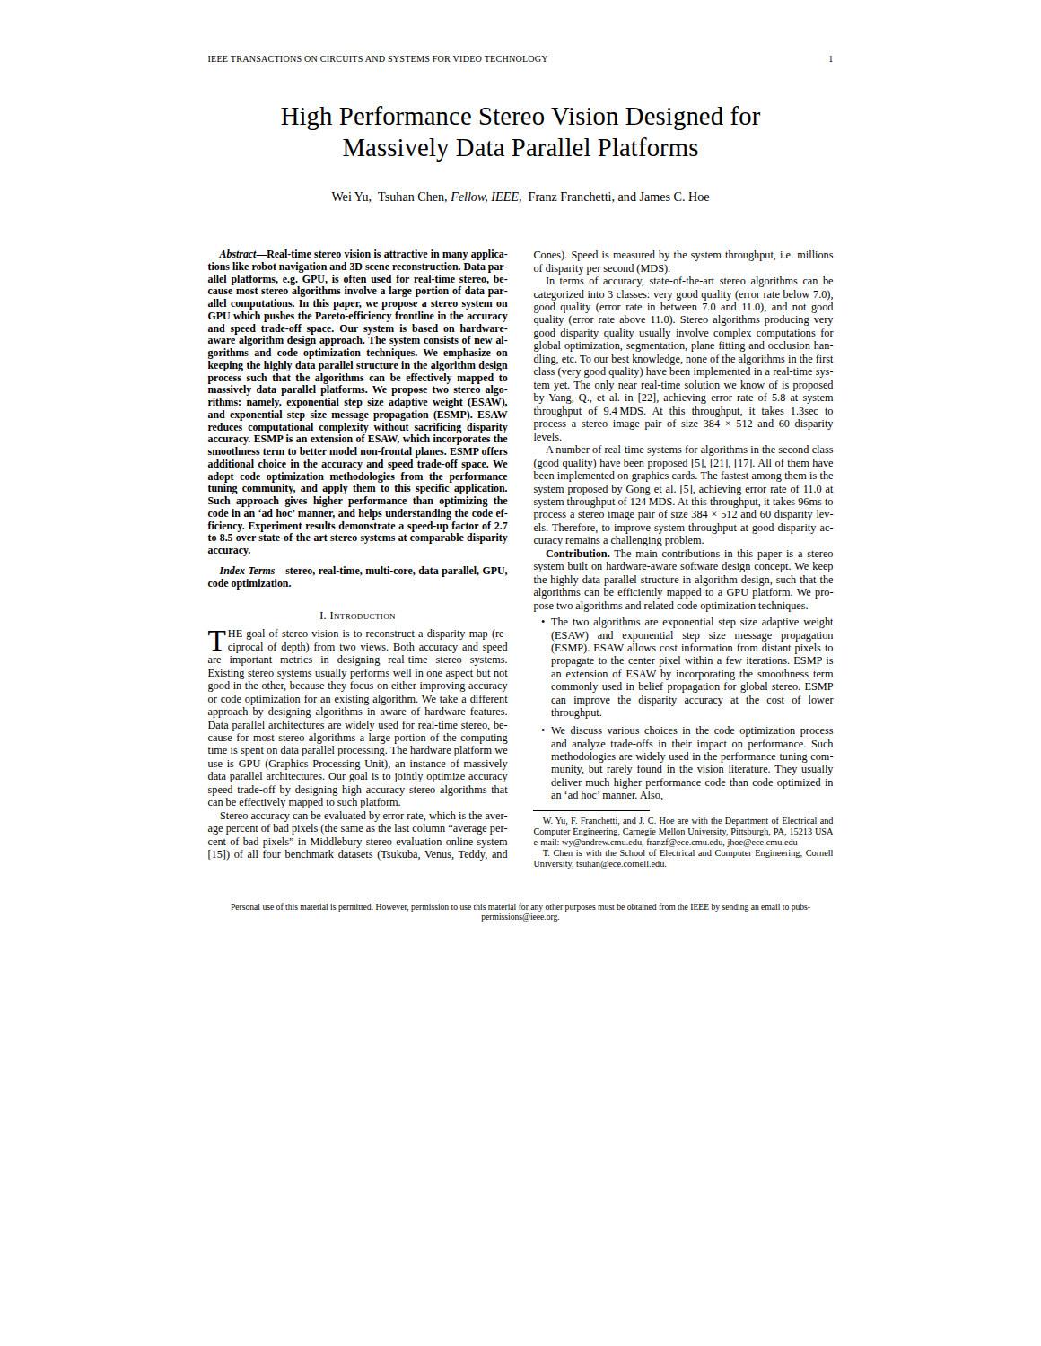IEEE Transactions on Circuits and Systems for Video Technology 1
High Performance Stereo Vision Designed for
Massively Data Parallel Platforms
Wei Yu, Tsuhan Chen, Fellow, IEEE, Franz Franchetti, and James C. Hoe
Abstract—Real-time stereo vision is attractive in many applications like robot navigation and 3D scene reconstruction. Data parallel platforms, e.g. GPU, is often used for real-time stereo, because most stereo algorithms involve a large portion of data parallel computations. In this paper, we propose a stereo system on GPU which pushes the Pareto-efficiency frontline in the accuracy and speed trade-off space. Our system is based on hardware-aware algorithm design approach. The system consists of new algorithms and code optimization techniques. We emphasize on keeping the highly data parallel structure in the algorithm design process such that the algorithms can be effectively mapped to massively data parallel platforms. We propose two stereo algorithms: namely, exponential step size adaptive weight (ESAW), and exponential step size message propagation (ESMP). ESAW reduces computational complexity without sacrificing disparity accuracy. ESMP is an extension of ESAW, which incorporates the smoothness term to better model non-frontal planes. ESMP offers additional choice in the accuracy and speed trade-off space. We adopt code optimization methodologies from the performance tuning community, and apply them to this specific application. Such approach gives higher performance than optimizing the code in an ‘ad hoc’ manner, and helps understanding the code efficiency. Experiment results demonstrate a speed-up factor of 2.7 to 8.5 over state-of-the-art stereo systems at comparable disparity accuracy.
Index Terms—stereo, real-time, multi-core, data parallel, GPU, code optimization.
I. Introduction
THE goal of stereo vision is to reconstruct a disparity map (reciprocal of depth) from two views. Both accuracy and speed are important metrics in designing real-time stereo systems. Existing stereo systems usually performs well in one aspect but not good in the other, because they focus on either improving accuracy or code optimization for an existing algorithm. We take a different approach by designing algorithms in aware of hardware features. Data parallel architectures are widely used for real-time stereo, because for most stereo algorithms a large portion of the computing time is spent on data parallel processing. The hardware platform we use is GPU (Graphics Processing Unit), an instance of massively data parallel architectures. Our goal is to jointly optimize accuracy speed trade-off by designing high accuracy stereo algorithms that can be effectively mapped to such platform.
Stereo accuracy can be evaluated by error rate, which is the average percent of bad pixels (the same as the last column “average percent of bad pixels” in Middlebury stereo evaluation online system [15]) of all four benchmark datasets (Tsukuba, Venus, Teddy, and Cones). Speed is measured by the system throughput, i.e. millions of disparity per second (MDS).
In terms of accuracy, state-of-the-art stereo algorithms can be categorized into 3 classes: very good quality (error rate below 7.0), good quality (error rate in between 7.0 and 11.0), and not good quality (error rate above 11.0). Stereo algorithms producing very good disparity quality usually involve complex computations for global optimization, segmentation, plane fitting and occlusion handling, etc. To our best knowledge, none of the algorithms in the first class (very good quality) have been implemented in a real-time system yet. The only near real-time solution we know of is proposed by Yang, Q., et al. in [22], achieving error rate of 5.8 at system throughput of 9.4 MDS. At this throughput, it takes 1.3sec to process a stereo image pair of size 384 × 512 and 60 disparity levels.
A number of real-time systems for algorithms in the second class (good quality) have been proposed [5], [21], [17]. All of them have been implemented on graphics cards. The fastest among them is the system proposed by Gong et al. [5], achieving error rate of 11.0 at system throughput of 124 MDS. At this throughput, it takes 96ms to process a stereo image pair of size 384 × 512 and 60 disparity levels. Therefore, to improve system throughput at good disparity accuracy remains a challenging problem.
Contribution. The main contributions in this paper is a stereo system built on hardware-aware software design concept. We keep the highly data parallel structure in algorithm design, such that the algorithms can be efficiently mapped to a GPU platform. We propose two algorithms and related code optimization techniques.
The two algorithms are exponential step size adaptive weight (ESAW) and exponential step size message propagation (ESMP). ESAW allows cost information from distant pixels to propagate to the center pixel within a few iterations. ESMP is an extension of ESAW by incorporating the smoothness term commonly used in belief propagation for global stereo. ESMP can improve the disparity accuracy at the cost of lower throughput.
We discuss various choices in the code optimization process and analyze trade-offs in their impact on performance. Such methodologies are widely used in the performance tuning community, but rarely found in the vision literature. They usually deliver much higher performance code than code optimized in an ‘ad hoc’ manner. Also,
W. Yu, F. Franchetti, and J. C. Hoe are with the Department of Electrical and Computer Engineering, Carnegie Mellon University, Pittsburgh, PA, 15213 USA e-mail: wy@andrew.cmu.edu, franzf@ece.cmu.edu, jhoe@ece.cmu.edu
T. Chen is with the School of Electrical and Computer Engineering, Cornell University, tsuhan@ece.cornell.edu.
Personal use of this material is permitted. However, permission to use this material for any other purposes must be obtained from the IEEE by sending an email to pubs-permissions@ieee.org.